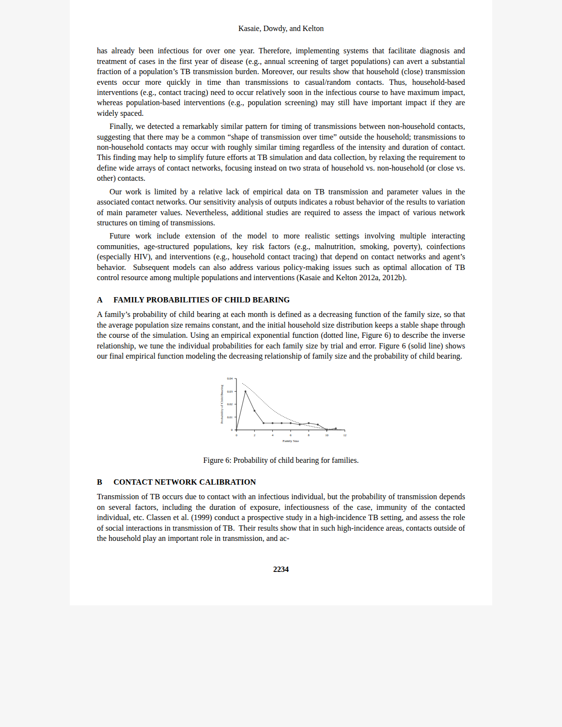Kasaie, Dowdy, and Kelton
has already been infectious for over one year. Therefore, implementing systems that facilitate diagnosis and treatment of cases in the first year of disease (e.g., annual screening of target populations) can avert a substantial fraction of a population’s TB transmission burden. Moreover, our results show that household (close) transmission events occur more quickly in time than transmissions to casual/random contacts. Thus, household-based interventions (e.g., contact tracing) need to occur relatively soon in the infectious course to have maximum impact, whereas population-based interventions (e.g., population screening) may still have important impact if they are widely spaced.
Finally, we detected a remarkably similar pattern for timing of transmissions between non-household contacts, suggesting that there may be a common “shape of transmission over time” outside the household; transmissions to non-household contacts may occur with roughly similar timing regardless of the intensity and duration of contact. This finding may help to simplify future efforts at TB simulation and data collection, by relaxing the requirement to define wide arrays of contact networks, focusing instead on two strata of household vs. non-household (or close vs. other) contacts.
Our work is limited by a relative lack of empirical data on TB transmission and parameter values in the associated contact networks. Our sensitivity analysis of outputs indicates a robust behavior of the results to variation of main parameter values. Nevertheless, additional studies are required to assess the impact of various network structures on timing of transmissions.
Future work include extension of the model to more realistic settings involving multiple interacting communities, age-structured populations, key risk factors (e.g., malnutrition, smoking, poverty), coinfections (especially HIV), and interventions (e.g., household contact tracing) that depend on contact networks and agent’s behavior. Subsequent models can also address various policy-making issues such as optimal allocation of TB control resource among multiple populations and interventions (Kasaie and Kelton 2012a, 2012b).
AFAMILY PROBABILITIES OF CHILD BEARING
A family’s probability of child bearing at each month is defined as a decreasing function of the family size, so that the average population size remains constant, and the initial household size distribution keeps a stable shape through the course of the simulation. Using an empirical exponential function (dotted line, Figure 6) to describe the inverse relationship, we tune the individual probabilities for each family size by trial and error. Figure 6 (solid line) shows our final empirical function modeling the decreasing relationship of family size and the probability of child bearing.
0.04 0.03 0.02 0.01 0 0 2 4 6 8 10 12 Family Size Probability of Child Bearing
Figure 6: Probability of child bearing for families.
BCONTACT NETWORK CALIBRATION
Transmission of TB occurs due to contact with an infectious individual, but the probability of transmission depends on several factors, including the duration of exposure, infectiousness of the case, immunity of the contacted individual, etc. Classen et al. (1999) conduct a prospective study in a high-incidence TB setting, and assess the role of social interactions in transmission of TB. Their results show that in such high-incidence areas, contacts outside of the household play an important role in transmission, and ac-
2234